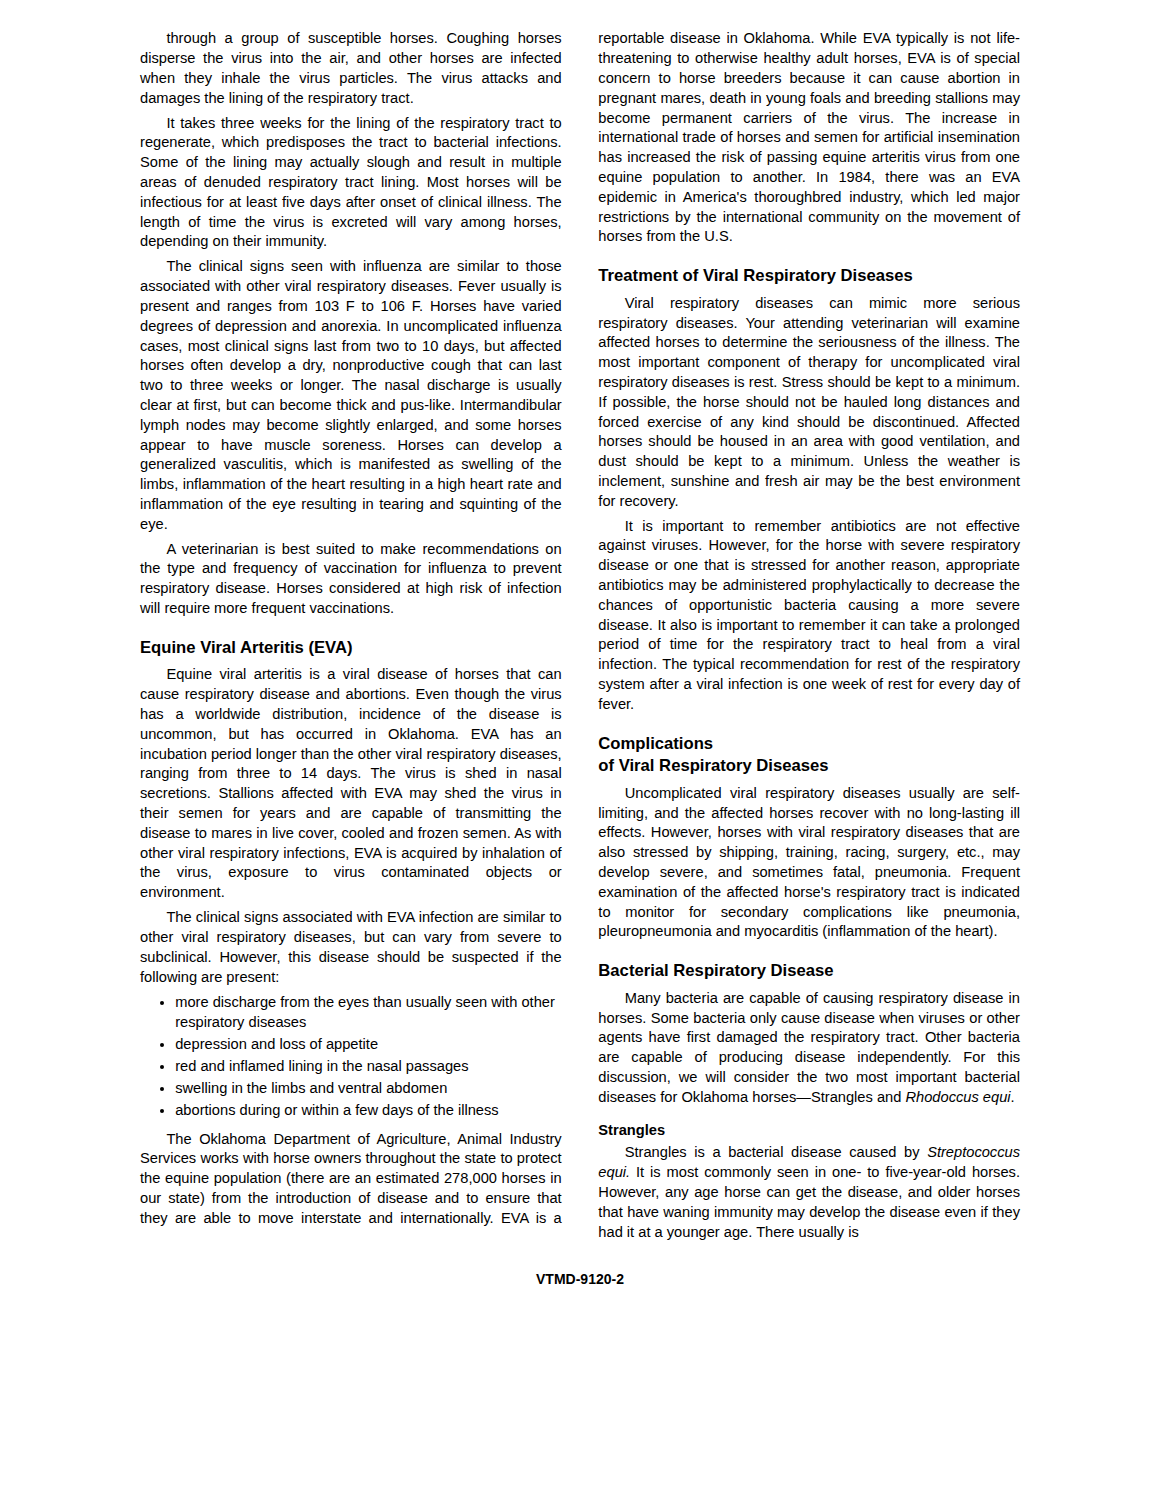through a group of susceptible horses. Coughing horses disperse the virus into the air, and other horses are infected when they inhale the virus particles. The virus attacks and damages the lining of the respiratory tract.
It takes three weeks for the lining of the respiratory tract to regenerate, which predisposes the tract to bacterial infections. Some of the lining may actually slough and result in multiple areas of denuded respiratory tract lining. Most horses will be infectious for at least five days after onset of clinical illness. The length of time the virus is excreted will vary among horses, depending on their immunity.
The clinical signs seen with influenza are similar to those associated with other viral respiratory diseases. Fever usually is present and ranges from 103 F to 106 F. Horses have varied degrees of depression and anorexia. In uncomplicated influenza cases, most clinical signs last from two to 10 days, but affected horses often develop a dry, nonproductive cough that can last two to three weeks or longer. The nasal discharge is usually clear at first, but can become thick and pus-like. Intermandibular lymph nodes may become slightly enlarged, and some horses appear to have muscle soreness. Horses can develop a generalized vasculitis, which is manifested as swelling of the limbs, inflammation of the heart resulting in a high heart rate and inflammation of the eye resulting in tearing and squinting of the eye.
A veterinarian is best suited to make recommendations on the type and frequency of vaccination for influenza to prevent respiratory disease. Horses considered at high risk of infection will require more frequent vaccinations.
Equine Viral Arteritis (EVA)
Equine viral arteritis is a viral disease of horses that can cause respiratory disease and abortions. Even though the virus has a worldwide distribution, incidence of the disease is uncommon, but has occurred in Oklahoma. EVA has an incubation period longer than the other viral respiratory diseases, ranging from three to 14 days. The virus is shed in nasal secretions. Stallions affected with EVA may shed the virus in their semen for years and are capable of transmitting the disease to mares in live cover, cooled and frozen semen. As with other viral respiratory infections, EVA is acquired by inhalation of the virus, exposure to virus contaminated objects or environment.
The clinical signs associated with EVA infection are similar to other viral respiratory diseases, but can vary from severe to subclinical. However, this disease should be suspected if the following are present:
more discharge from the eyes than usually seen with other respiratory diseases
depression and loss of appetite
red and inflamed lining in the nasal passages
swelling in the limbs and ventral abdomen
abortions during or within a few days of the illness
The Oklahoma Department of Agriculture, Animal Industry Services works with horse owners throughout the state to protect the equine population (there are an estimated 278,000 horses in our state) from the introduction of disease and to ensure that they are able to move interstate and internationally. EVA is a reportable disease in Oklahoma. While EVA typically is not life-threatening to otherwise healthy adult horses, EVA is of special concern to horse breeders because it can cause abortion in pregnant mares, death in young foals and breeding stallions may become permanent carriers of the virus. The increase in international trade of horses and semen for artificial insemination has increased the risk of passing equine arteritis virus from one equine population to another. In 1984, there was an EVA epidemic in America's thoroughbred industry, which led major restrictions by the international community on the movement of horses from the U.S.
Treatment of Viral Respiratory Diseases
Viral respiratory diseases can mimic more serious respiratory diseases. Your attending veterinarian will examine affected horses to determine the seriousness of the illness. The most important component of therapy for uncomplicated viral respiratory diseases is rest. Stress should be kept to a minimum. If possible, the horse should not be hauled long distances and forced exercise of any kind should be discontinued. Affected horses should be housed in an area with good ventilation, and dust should be kept to a minimum. Unless the weather is inclement, sunshine and fresh air may be the best environment for recovery.
It is important to remember antibiotics are not effective against viruses. However, for the horse with severe respiratory disease or one that is stressed for another reason, appropriate antibiotics may be administered prophylactically to decrease the chances of opportunistic bacteria causing a more severe disease. It also is important to remember it can take a prolonged period of time for the respiratory tract to heal from a viral infection. The typical recommendation for rest of the respiratory system after a viral infection is one week of rest for every day of fever.
Complications
of Viral Respiratory Diseases
Uncomplicated viral respiratory diseases usually are self-limiting, and the affected horses recover with no long-lasting ill effects. However, horses with viral respiratory diseases that are also stressed by shipping, training, racing, surgery, etc., may develop severe, and sometimes fatal, pneumonia. Frequent examination of the affected horse's respiratory tract is indicated to monitor for secondary complications like pneumonia, pleuropneumonia and myocarditis (inflammation of the heart).
Bacterial Respiratory Disease
Many bacteria are capable of causing respiratory disease in horses. Some bacteria only cause disease when viruses or other agents have first damaged the respiratory tract. Other bacteria are capable of producing disease independently. For this discussion, we will consider the two most important bacterial diseases for Oklahoma horses—Strangles and Rhodoccus equi.
Strangles
Strangles is a bacterial disease caused by Streptococcus equi. It is most commonly seen in one- to five-year-old horses. However, any age horse can get the disease, and older horses that have waning immunity may develop the disease even if they had it at a younger age. There usually is
VTMD-9120-2